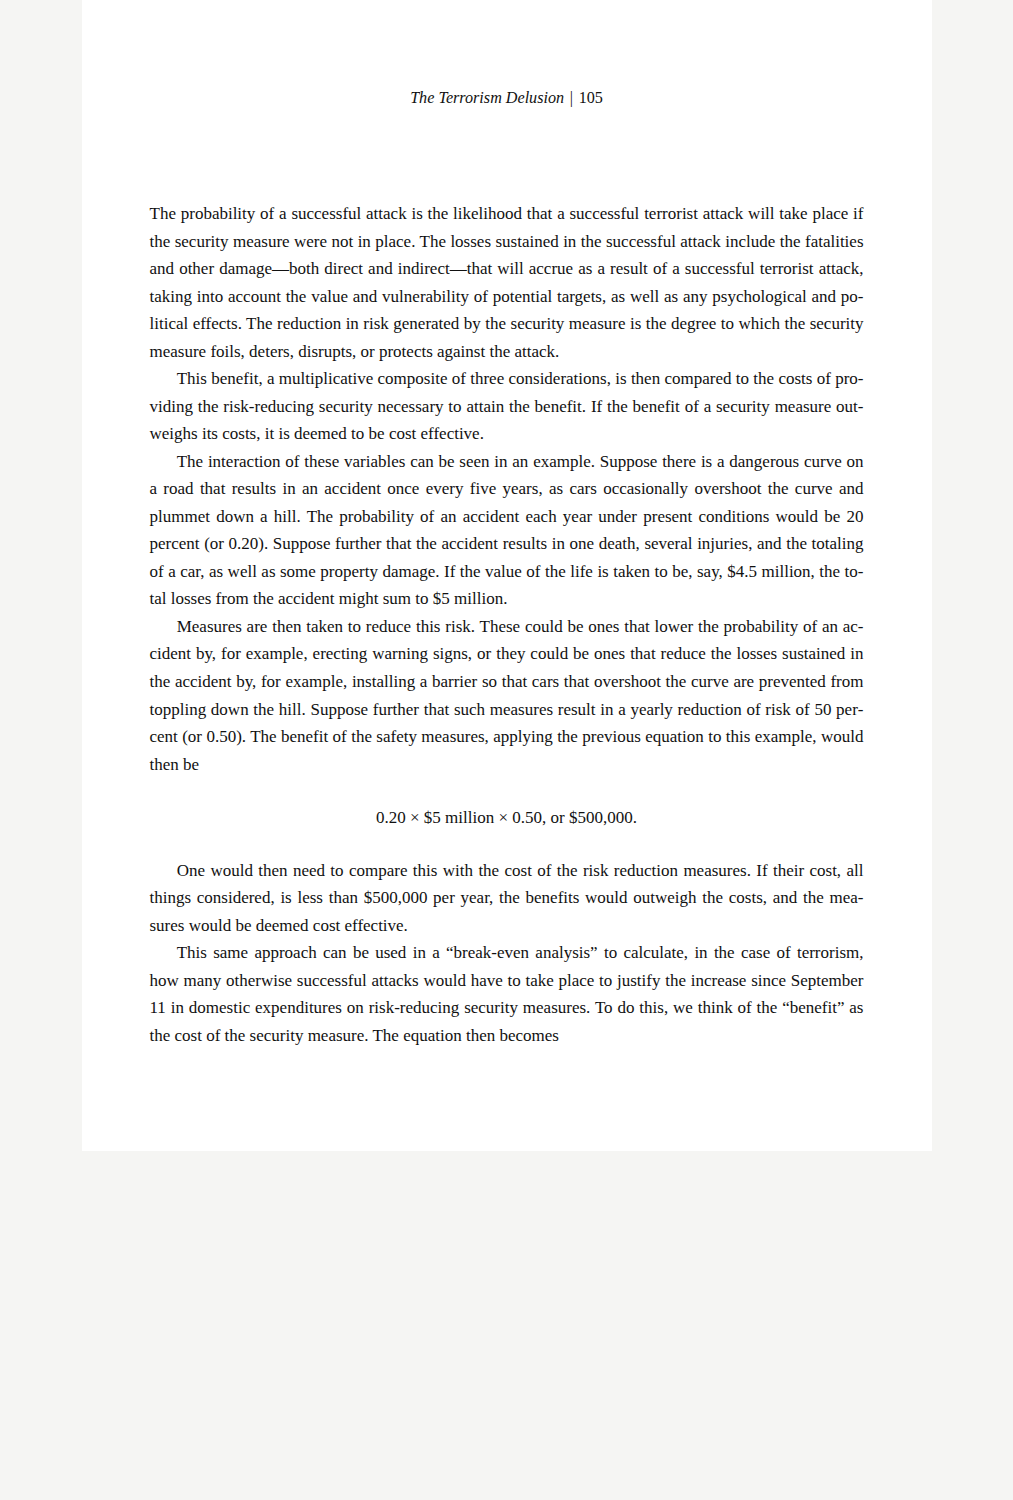The Terrorism Delusion|105
The probability of a successful attack is the likelihood that a successful terrorist attack will take place if the security measure were not in place. The losses sustained in the successful attack include the fatalities and other damage—both direct and indirect—that will accrue as a result of a successful terrorist attack, taking into account the value and vulnerability of potential targets, as well as any psychological and political effects. The reduction in risk generated by the security measure is the degree to which the security measure foils, deters, disrupts, or protects against the attack.
This benefit, a multiplicative composite of three considerations, is then compared to the costs of providing the risk-reducing security necessary to attain the benefit. If the benefit of a security measure outweighs its costs, it is deemed to be cost effective.
The interaction of these variables can be seen in an example. Suppose there is a dangerous curve on a road that results in an accident once every five years, as cars occasionally overshoot the curve and plummet down a hill. The probability of an accident each year under present conditions would be 20 percent (or 0.20). Suppose further that the accident results in one death, several injuries, and the totaling of a car, as well as some property damage. If the value of the life is taken to be, say, $4.5 million, the total losses from the accident might sum to $5 million.
Measures are then taken to reduce this risk. These could be ones that lower the probability of an accident by, for example, erecting warning signs, or they could be ones that reduce the losses sustained in the accident by, for example, installing a barrier so that cars that overshoot the curve are prevented from toppling down the hill. Suppose further that such measures result in a yearly reduction of risk of 50 percent (or 0.50). The benefit of the safety measures, applying the previous equation to this example, would then be
0.20 × $5 million × 0.50, or $500,000.
One would then need to compare this with the cost of the risk reduction measures. If their cost, all things considered, is less than $500,000 per year, the benefits would outweigh the costs, and the measures would be deemed cost effective.
This same approach can be used in a “break-even analysis” to calculate, in the case of terrorism, how many otherwise successful attacks would have to take place to justify the increase since September 11 in domestic expenditures on risk-reducing security measures. To do this, we think of the “benefit” as the cost of the security measure. The equation then becomes